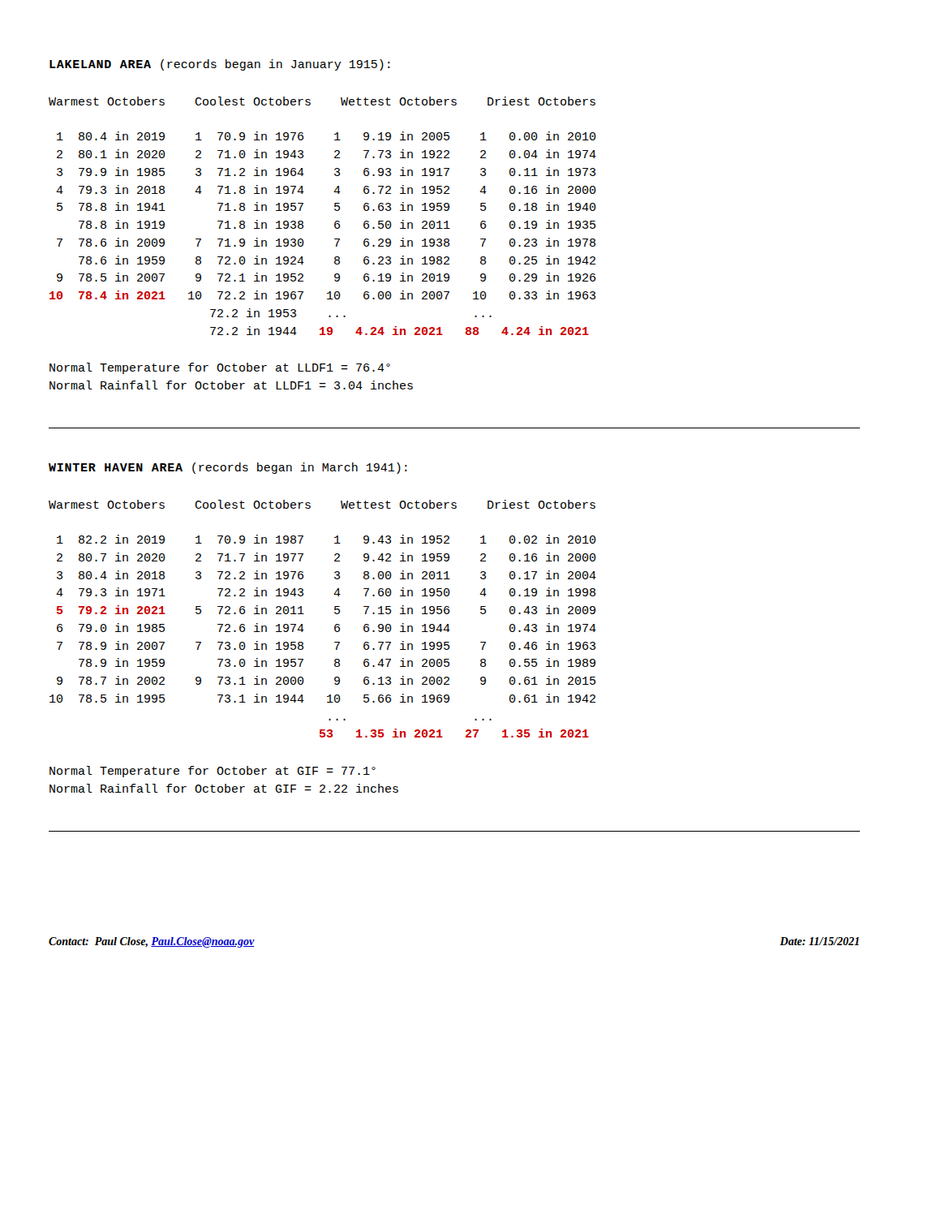LAKELAND AREA (records began in January 1915):
Warmest Octobers    Coolest Octobers    Wettest Octobers    Driest Octobers

 1  80.4 in 2019    1  70.9 in 1976    1   9.19 in 2005    1   0.00 in 2010
 2  80.1 in 2020    2  71.0 in 1943    2   7.73 in 1922    2   0.04 in 1974
 3  79.9 in 1985    3  71.2 in 1964    3   6.93 in 1917    3   0.11 in 1973
 4  79.3 in 2018    4  71.8 in 1974    4   6.72 in 1952    4   0.16 in 2000
 5  78.8 in 1941       71.8 in 1957    5   6.63 in 1959    5   0.18 in 1940
    78.8 in 1919       71.8 in 1938    6   6.50 in 2011    6   0.19 in 1935
 7  78.6 in 2009    7  71.9 in 1930    7   6.29 in 1938    7   0.23 in 1978
    78.6 in 1959    8  72.0 in 1924    8   6.23 in 1982    8   0.25 in 1942
 9  78.5 in 2007    9  72.1 in 1952    9   6.19 in 2019    9   0.29 in 1926
10  78.4 in 2021   10  72.2 in 1967   10   6.00 in 2007   10   0.33 in 1963
                      72.2 in 1953    ...                 ...
                      72.2 in 1944   19   4.24 in 2021   88   4.24 in 2021
Normal Temperature for October at LLDF1 = 76.4°
Normal Rainfall for October at LLDF1 = 3.04 inches
WINTER HAVEN AREA (records began in March 1941):
Warmest Octobers    Coolest Octobers    Wettest Octobers    Driest Octobers

 1  82.2 in 2019    1  70.9 in 1987    1   9.43 in 1952    1   0.02 in 2010
 2  80.7 in 2020    2  71.7 in 1977    2   9.42 in 1959    2   0.16 in 2000
 3  80.4 in 2018    3  72.2 in 1976    3   8.00 in 2011    3   0.17 in 2004
 4  79.3 in 1971       72.2 in 1943    4   7.60 in 1950    4   0.19 in 1998
 5  79.2 in 2021    5  72.6 in 2011    5   7.15 in 1956    5   0.43 in 2009
 6  79.0 in 1985       72.6 in 1974    6   6.90 in 1944        0.43 in 1974
 7  78.9 in 2007    7  73.0 in 1958    7   6.77 in 1995    7   0.46 in 1963
    78.9 in 1959       73.0 in 1957    8   6.47 in 2005    8   0.55 in 1989
 9  78.7 in 2002    9  73.1 in 2000    9   6.13 in 2002    9   0.61 in 2015
10  78.5 in 1995       73.1 in 1944   10   5.66 in 1969        0.61 in 1942
                                      ...                 ...
                                     53   1.35 in 2021   27   1.35 in 2021
Normal Temperature for October at GIF = 77.1°
Normal Rainfall for October at GIF = 2.22 inches
Contact: Paul Close, Paul.Close@noaa.gov Date: 11/15/2021